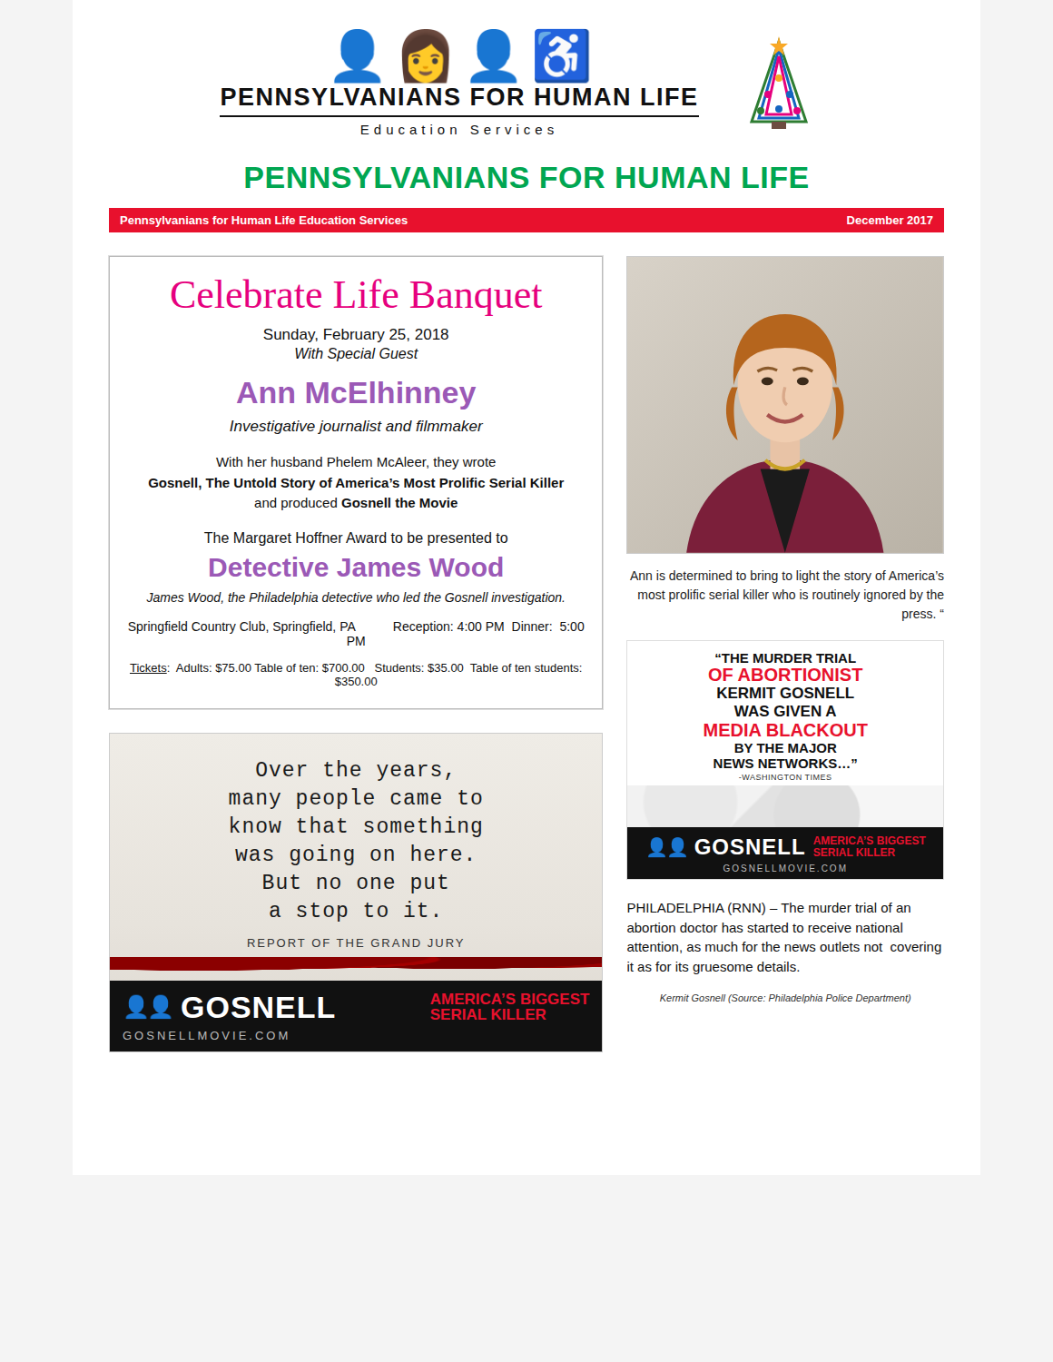👤👩👤♿
PENNSYLVANIANS FOR HUMAN LIFE
Education Services
PENNSYLVANIANS FOR HUMAN LIFE
Pennsylvanians for Human Life Education Services December 2017
Celebrate Life Banquet
Sunday, February 25, 2018
With Special Guest
Ann McElhinney
Investigative journalist and filmmaker
With her husband Phelem McAleer, they wrote
Gosnell, The Untold Story of America’s Most Prolific Serial Killer
and produced Gosnell the Movie
The Margaret Hoffner Award to be presented to
Detective James Wood
James Wood, the Philadelphia detective who led the Gosnell investigation.
Springfield Country Club, Springfield, PA Reception: 4:00 PM Dinner: 5:00 PM
Tickets: Adults: $75.00 Table of ten: $700.00 Students: $35.00 Table of ten students: $350.00
Over the years,
many people came to
know that something
was going on here.
But no one put
a stop to it.
REPORT OF THE GRAND JURY
👤👤 GOSNELL AMERICA’S BIGGEST
SERIAL KILLER
GOSNELLMOVIE.COM
Ann is determined to bring to light the story of America’s most prolific serial killer who is routinely ignored by the press. “
“THE MURDER TRIAL
OF ABORTIONIST
KERMIT GOSNELL
WAS GIVEN A
MEDIA BLACKOUT
BY THE MAJOR
NEWS NETWORKS…”
-WASHINGTON TIMES
👤👤 GOSNELL AMERICA’S BIGGEST
SERIAL KILLER
GOSNELLMOVIE.COM
PHILADELPHIA (RNN) – The murder trial of an abortion doctor has started to receive national attention, as much for the news outlets not covering it as for its gruesome details.
Kermit Gosnell (Source: Philadelphia Police Department)